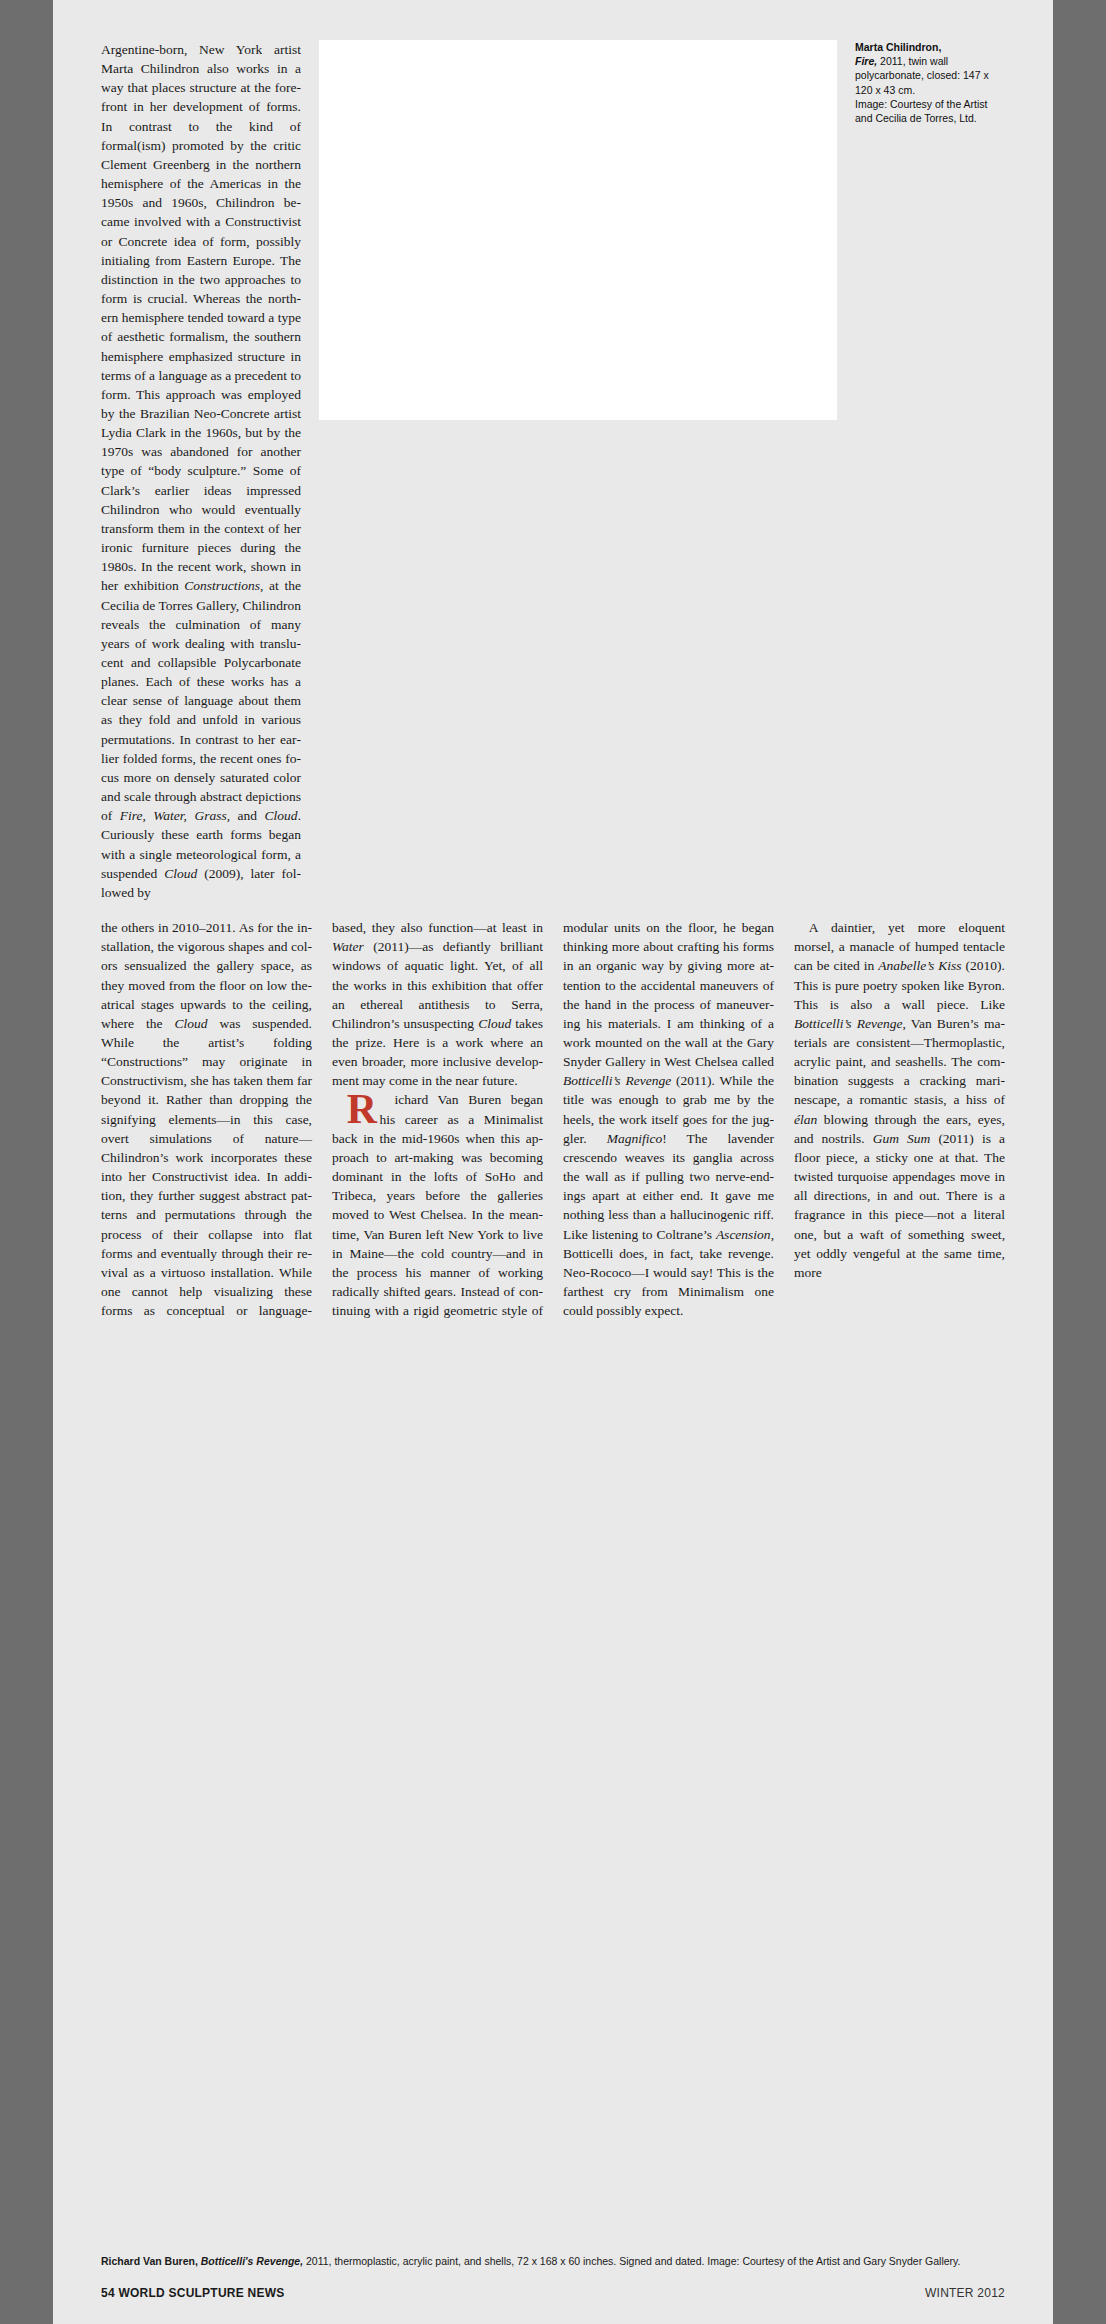Argentine-born, New York artist Marta Chilindron also works in a way that places structure at the forefront in her development of forms. In contrast to the kind of formal(ism) promoted by the critic Clement Greenberg in the northern hemisphere of the Americas in the 1950s and 1960s, Chilindron became involved with a Constructivist or Concrete idea of form, possibly initialing from Eastern Europe. The distinction in the two approaches to form is crucial. Whereas the northern hemisphere tended toward a type of aesthetic formalism, the southern hemisphere emphasized structure in terms of a language as a precedent to form. This approach was employed by the Brazilian Neo-Concrete artist Lydia Clark in the 1960s, but by the 1970s was abandoned for another type of “body sculpture.” Some of Clark’s earlier ideas impressed Chilindron who would eventually transform them in the context of her ironic furniture pieces during the 1980s. In the recent work, shown in her exhibition Constructions, at the Cecilia de Torres Gallery, Chilindron reveals the culmination of many years of work dealing with translucent and collapsible Polycarbonate planes. Each of these works has a clear sense of language about them as they fold and unfold in various permutations. In contrast to her earlier folded forms, the recent ones focus more on densely saturated color and scale through abstract depictions of Fire, Water, Grass, and Cloud. Curiously these earth forms began with a single meteorological form, a suspended Cloud (2009), later followed by
Marta Chilindron,
Fire, 2011, twin wall polycarbonate, closed: 147 x 120 x 43 cm.
Image: Courtesy of the Artist and Cecilia de Torres, Ltd.
the others in 2010–2011. As for the installation, the vigorous shapes and colors sensualized the gallery space, as they moved from the floor on low theatrical stages upwards to the ceiling, where the Cloud was suspended. While the artist’s folding “Constructions” may originate in Constructivism, she has taken them far beyond it. Rather than dropping the signifying elements—in this case, overt simulations of nature—Chilindron’s work incorporates these into her Constructivist idea. In addition, they further suggest abstract patterns and permutations through the process of their collapse into flat forms and eventually through their revival as a virtuoso installation. While one cannot help visualizing these forms as conceptual or language-based, they also function—at least in Water (2011)—as defiantly brilliant windows of aquatic light. Yet, of all the works in this exhibition that offer an ethereal antithesis to Serra, Chilindron’s unsuspecting Cloud takes the prize. Here is a work where an even broader, more inclusive development may come in the near future.
Richard Van Buren began his career as a Minimalist back in the mid-1960s when this approach to art-making was becoming dominant in the lofts of SoHo and Tribeca, years before the galleries moved to West Chelsea. In the meantime, Van Buren left New York to live in Maine—the cold country—and in the process his manner of working radically shifted gears. Instead of continuing with a rigid geometric style of modular units on the floor, he began thinking more about crafting his forms in an organic way by giving more attention to the accidental maneuvers of the hand in the process of maneuvering his materials. I am thinking of a work mounted on the wall at the Gary Snyder Gallery in West Chelsea called Botticelli’s Revenge (2011). While the title was enough to grab me by the heels, the work itself goes for the juggler. Magnifico! The lavender crescendo weaves its ganglia across the wall as if pulling two nerve-endings apart at either end. It gave me nothing less than a hallucinogenic riff. Like listening to Coltrane’s Ascension, Botticelli does, in fact, take revenge. Neo-Rococo—I would say! This is the farthest cry from Minimalism one could possibly expect.
A daintier, yet more eloquent morsel, a manacle of humped tentacle can be cited in Anabelle’s Kiss (2010). This is pure poetry spoken like Byron. This is also a wall piece. Like Botticelli’s Revenge, Van Buren’s materials are consistent—Thermoplastic, acrylic paint, and seashells. The combination suggests a cracking marinescape, a romantic stasis, a hiss of élan blowing through the ears, eyes, and nostrils. Gum Sum (2011) is a floor piece, a sticky one at that. The twisted turquoise appendages move in all directions, in and out. There is a fragrance in this piece—not a literal one, but a waft of something sweet, yet oddly vengeful at the same time, more
Richard Van Buren, Botticelli's Revenge, 2011, thermoplastic, acrylic paint, and shells, 72 x 168 x 60 inches. Signed and dated. Image: Courtesy of the Artist and Gary Snyder Gallery.
54 WORLD SCULPTURE NEWS
WINTER 2012